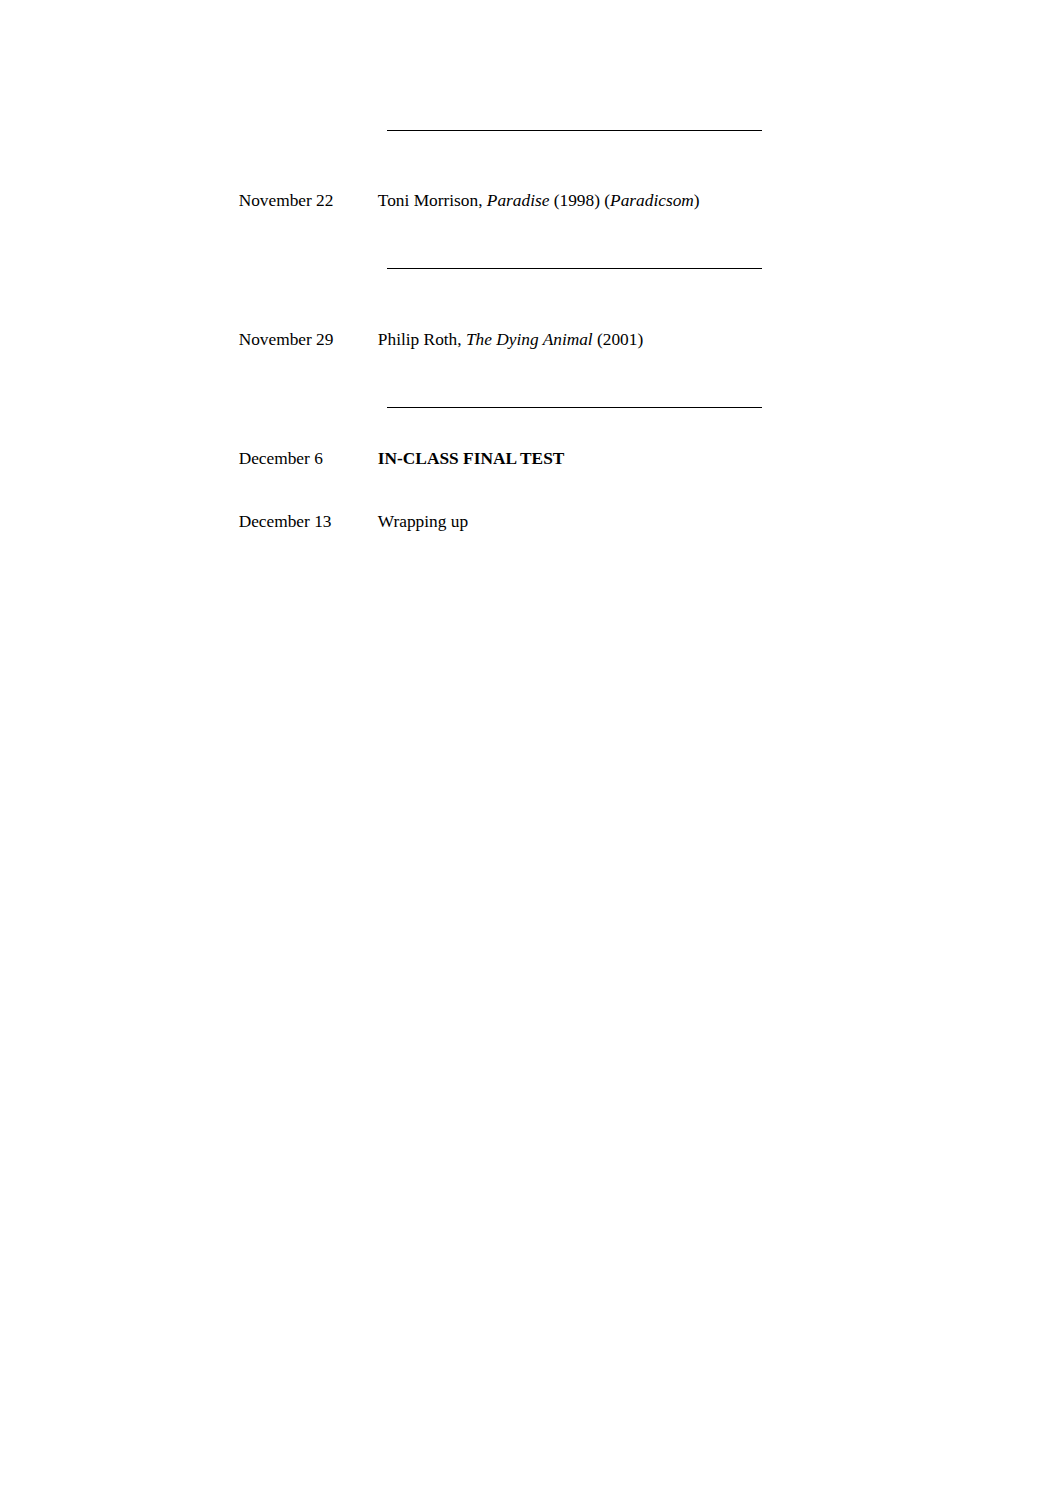November 22 Toni Morrison, Paradise (1998) (Paradicsom)
November 29 Philip Roth, The Dying Animal (2001)
December 6 IN-CLASS FINAL TEST
December 13 Wrapping up